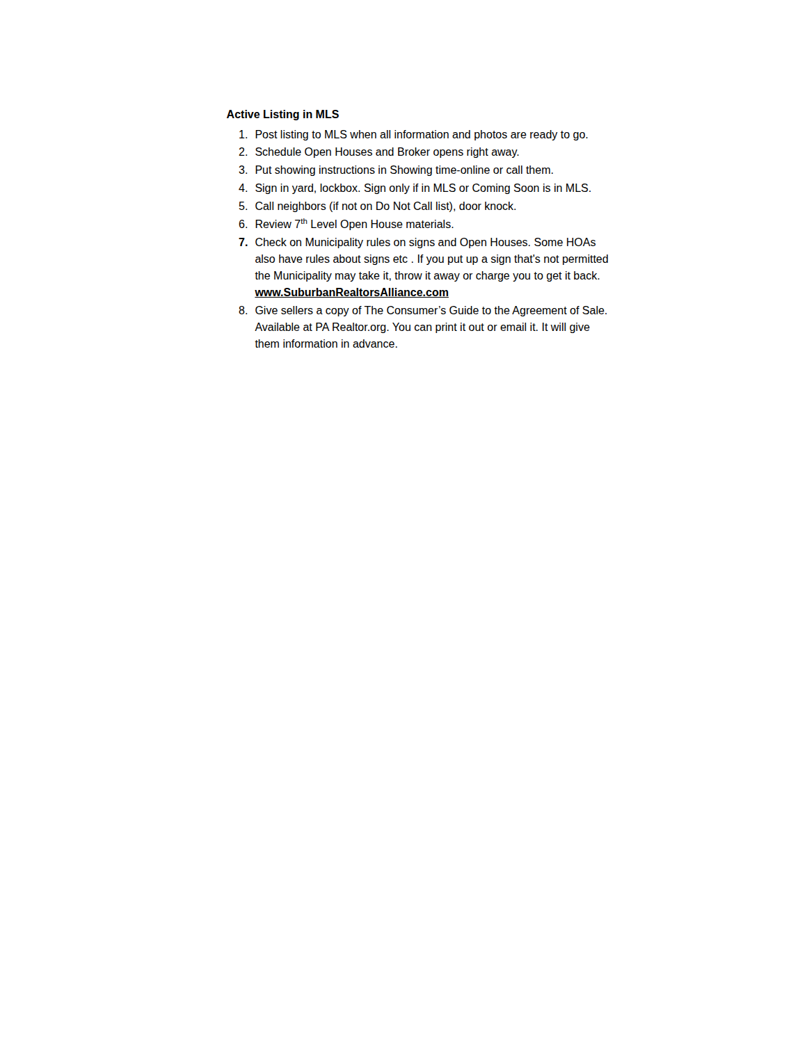Active Listing in MLS
Post listing to MLS when all information and photos are ready to go.
Schedule Open Houses and Broker opens right away.
Put showing instructions in Showing time-online or call them.
Sign in yard, lockbox. Sign only if in MLS or Coming Soon is in MLS.
Call neighbors (if not on Do Not Call list), door knock.
Review 7th Level Open House materials.
Check on Municipality rules on signs and Open Houses. Some HOAs also have rules about signs etc . If you put up a sign that's not permitted the Municipality may take it, throw it away or charge you to get it back. www.SuburbanRealtorsAlliance.com
Give sellers a copy of The Consumer’s Guide to the Agreement of Sale. Available at PA Realtor.org. You can print it out or email it. It will give them information in advance.